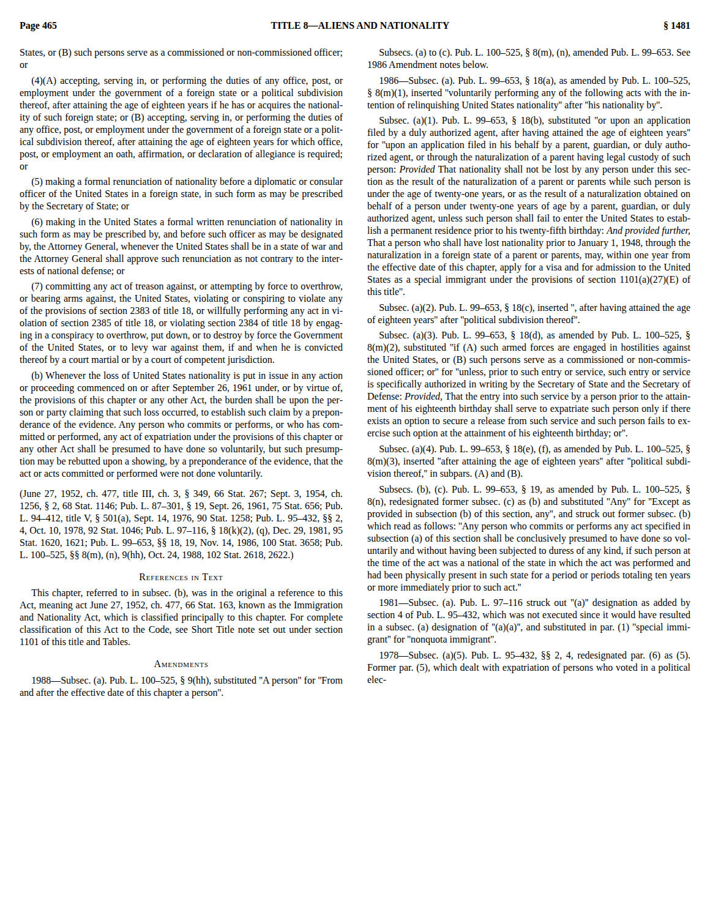Page 465 TITLE 8—ALIENS AND NATIONALITY § 1481
States, or (B) such persons serve as a commissioned or non-commissioned officer; or
(4)(A) accepting, serving in, or performing the duties of any office, post, or employment under the government of a foreign state or a political subdivision thereof, after attaining the age of eighteen years if he has or acquires the nationality of such foreign state; or (B) accepting, serving in, or performing the duties of any office, post, or employment under the government of a foreign state or a political subdivision thereof, after attaining the age of eighteen years for which office, post, or employment an oath, affirmation, or declaration of allegiance is required; or
(5) making a formal renunciation of nationality before a diplomatic or consular officer of the United States in a foreign state, in such form as may be prescribed by the Secretary of State; or
(6) making in the United States a formal written renunciation of nationality in such form as may be prescribed by, and before such officer as may be designated by, the Attorney General, whenever the United States shall be in a state of war and the Attorney General shall approve such renunciation as not contrary to the interests of national defense; or
(7) committing any act of treason against, or attempting by force to overthrow, or bearing arms against, the United States, violating or conspiring to violate any of the provisions of section 2383 of title 18, or willfully performing any act in violation of section 2385 of title 18, or violating section 2384 of title 18 by engaging in a conspiracy to overthrow, put down, or to destroy by force the Government of the United States, or to levy war against them, if and when he is convicted thereof by a court martial or by a court of competent jurisdiction.
(b) Whenever the loss of United States nationality is put in issue in any action or proceeding commenced on or after September 26, 1961 under, or by virtue of, the provisions of this chapter or any other Act, the burden shall be upon the person or party claiming that such loss occurred, to establish such claim by a preponderance of the evidence. Any person who commits or performs, or who has committed or performed, any act of expatriation under the provisions of this chapter or any other Act shall be presumed to have done so voluntarily, but such presumption may be rebutted upon a showing, by a preponderance of the evidence, that the act or acts committed or performed were not done voluntarily.
(June 27, 1952, ch. 477, title III, ch. 3, § 349, 66 Stat. 267; Sept. 3, 1954, ch. 1256, § 2, 68 Stat. 1146; Pub. L. 87–301, § 19, Sept. 26, 1961, 75 Stat. 656; Pub. L. 94–412, title V, § 501(a), Sept. 14, 1976, 90 Stat. 1258; Pub. L. 95–432, §§ 2, 4, Oct. 10, 1978, 92 Stat. 1046; Pub. L. 97–116, § 18(k)(2), (q), Dec. 29, 1981, 95 Stat. 1620, 1621; Pub. L. 99–653, §§ 18, 19, Nov. 14, 1986, 100 Stat. 3658; Pub. L. 100–525, §§ 8(m), (n), 9(hh), Oct. 24, 1988, 102 Stat. 2618, 2622.)
References in Text
This chapter, referred to in subsec. (b), was in the original a reference to this Act, meaning act June 27, 1952, ch. 477, 66 Stat. 163, known as the Immigration and Nationality Act, which is classified principally to this chapter. For complete classification of this Act to the Code, see Short Title note set out under section 1101 of this title and Tables.
Amendments
1988—Subsec. (a). Pub. L. 100–525, § 9(hh), substituted ''A person'' for ''From and after the effective date of this chapter a person''.
Subsecs. (a) to (c). Pub. L. 100–525, § 8(m), (n), amended Pub. L. 99–653. See 1986 Amendment notes below.
1986—Subsec. (a). Pub. L. 99–653, § 18(a), as amended by Pub. L. 100–525, § 8(m)(1), inserted ''voluntarily performing any of the following acts with the intention of relinquishing United States nationality'' after ''his nationality by''.
Subsec. (a)(1). Pub. L. 99–653, § 18(b), substituted ''or upon an application filed by a duly authorized agent, after having attained the age of eighteen years'' for ''upon an application filed in his behalf by a parent, guardian, or duly authorized agent, or through the naturalization of a parent having legal custody of such person: Provided That nationality shall not be lost by any person under this section as the result of the naturalization of a parent or parents while such person is under the age of twenty-one years, or as the result of a naturalization obtained on behalf of a person under twenty-one years of age by a parent, guardian, or duly authorized agent, unless such person shall fail to enter the United States to establish a permanent residence prior to his twenty-fifth birthday: And provided further, That a person who shall have lost nationality prior to January 1, 1948, through the naturalization in a foreign state of a parent or parents, may, within one year from the effective date of this chapter, apply for a visa and for admission to the United States as a special immigrant under the provisions of section 1101(a)(27)(E) of this title''.
Subsec. (a)(2). Pub. L. 99–653, § 18(c), inserted '', after having attained the age of eighteen years'' after ''political subdivision thereof''.
Subsec. (a)(3). Pub. L. 99–653, § 18(d), as amended by Pub. L. 100–525, § 8(m)(2), substituted ''if (A) such armed forces are engaged in hostilities against the United States, or (B) such persons serve as a commissioned or non-commissioned officer; or'' for ''unless, prior to such entry or service, such entry or service is specifically authorized in writing by the Secretary of State and the Secretary of Defense: Provided, That the entry into such service by a person prior to the attainment of his eighteenth birthday shall serve to expatriate such person only if there exists an option to secure a release from such service and such person fails to exercise such option at the attainment of his eighteenth birthday; or''.
Subsec. (a)(4). Pub. L. 99–653, § 18(e), (f), as amended by Pub. L. 100–525, § 8(m)(3), inserted ''after attaining the age of eighteen years'' after ''political subdivision thereof,'' in subpars. (A) and (B).
Subsecs. (b), (c). Pub. L. 99–653, § 19, as amended by Pub. L. 100–525, § 8(n), redesignated former subsec. (c) as (b) and substituted ''Any'' for ''Except as provided in subsection (b) of this section, any'', and struck out former subsec. (b) which read as follows: ''Any person who commits or performs any act specified in subsection (a) of this section shall be conclusively presumed to have done so voluntarily and without having been subjected to duress of any kind, if such person at the time of the act was a national of the state in which the act was performed and had been physically present in such state for a period or periods totaling ten years or more immediately prior to such act.''
1981—Subsec. (a). Pub. L. 97–116 struck out ''(a)'' designation as added by section 4 of Pub. L. 95–432, which was not executed since it would have resulted in a subsec. (a) designation of ''(a)(a)'', and substituted in par. (1) ''special immigrant'' for ''nonquota immigrant''.
1978—Subsec. (a)(5). Pub. L. 95–432, §§ 2, 4, redesignated par. (6) as (5). Former par. (5), which dealt with expatriation of persons who voted in a political elec-